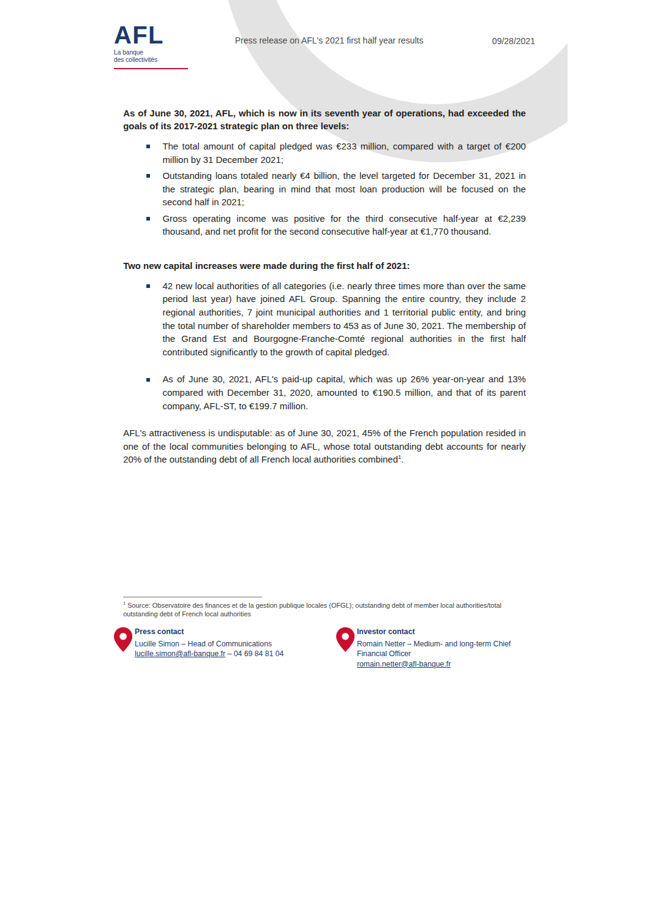AFL
La banque des collectivités
Press release on AFL's 2021 first half year results
09/28/2021
As of June 30, 2021, AFL, which is now in its seventh year of operations, had exceeded the goals of its 2017-2021 strategic plan on three levels:
The total amount of capital pledged was €233 million, compared with a target of €200 million by 31 December 2021;
Outstanding loans totaled nearly €4 billion, the level targeted for December 31, 2021 in the strategic plan, bearing in mind that most loan production will be focused on the second half in 2021;
Gross operating income was positive for the third consecutive half-year at €2,239 thousand, and net profit for the second consecutive half-year at €1,770 thousand.
Two new capital increases were made during the first half of 2021:
42 new local authorities of all categories (i.e. nearly three times more than over the same period last year) have joined AFL Group. Spanning the entire country, they include 2 regional authorities, 7 joint municipal authorities and 1 territorial public entity, and bring the total number of shareholder members to 453 as of June 30, 2021. The membership of the Grand Est and Bourgogne-Franche-Comté regional authorities in the first half contributed significantly to the growth of capital pledged.
As of June 30, 2021, AFL's paid-up capital, which was up 26% year-on-year and 13% compared with December 31, 2020, amounted to €190.5 million, and that of its parent company, AFL-ST, to €199.7 million.
AFL's attractiveness is undisputable: as of June 30, 2021, 45% of the French population resided in one of the local communities belonging to AFL, whose total outstanding debt accounts for nearly 20% of the outstanding debt of all French local authorities combined1.
1 Source: Observatoire des finances et de la gestion publique locales (OFGL); outstanding debt of member local authorities/total outstanding debt of French local authorities
Press contact
Lucille Simon – Head of Communications
lucille.simon@afl-banque.fr – 04 69 84 81 04
Investor contact
Romain Netter – Medium- and long-term Chief Financial Officer
romain.netter@afl-banque.fr